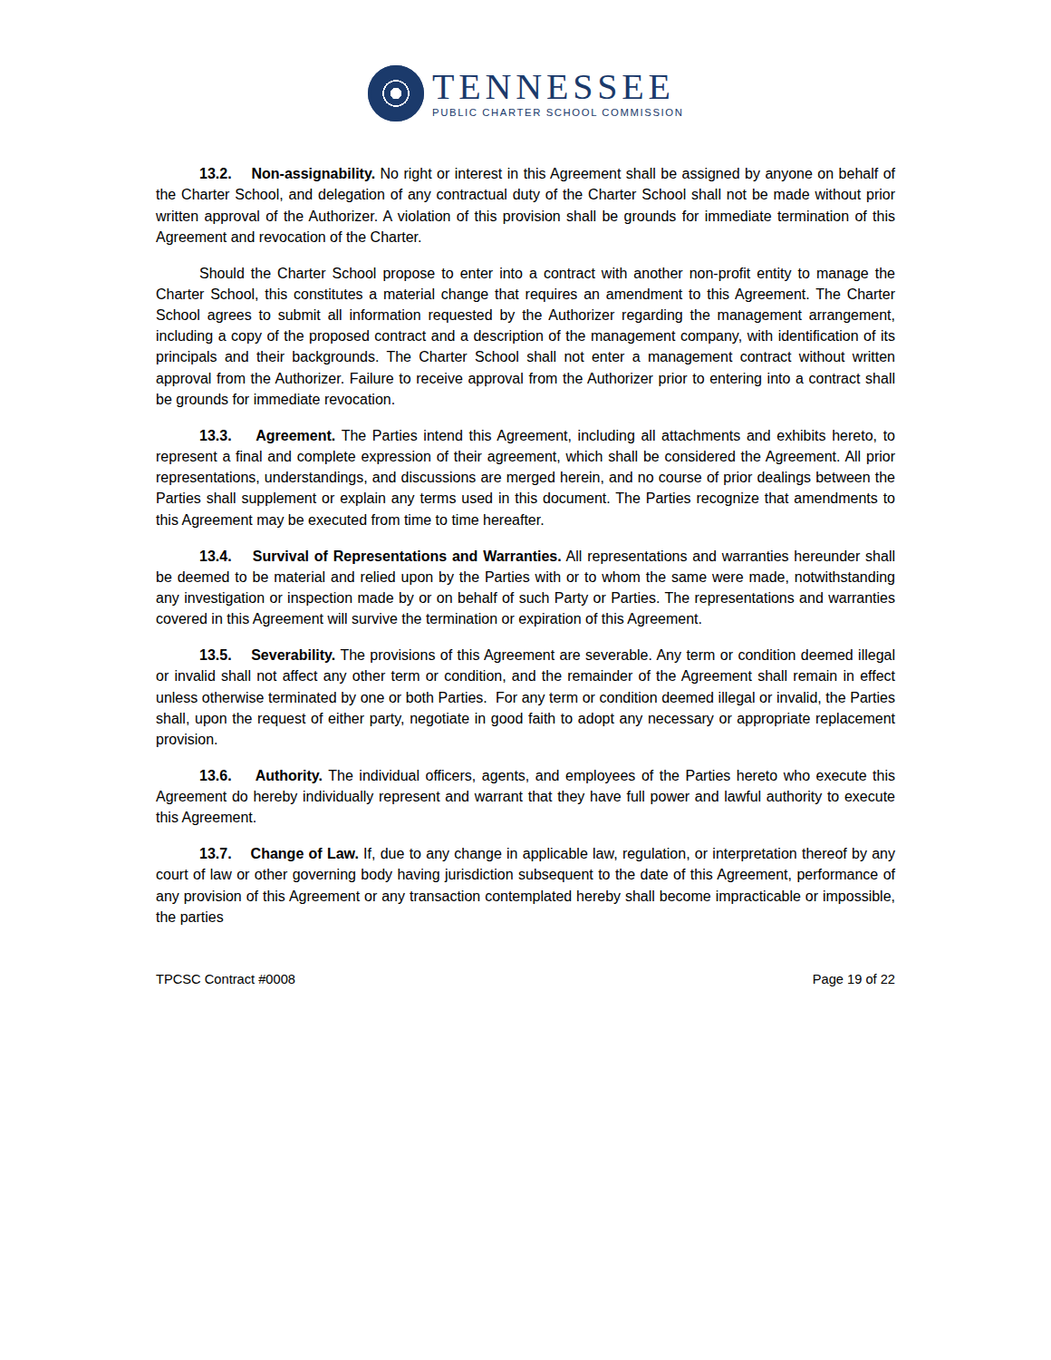TENNESSEE
PUBLIC CHARTER SCHOOL COMMISSION
13.2. Non-assignability. No right or interest in this Agreement shall be assigned by anyone on behalf of the Charter School, and delegation of any contractual duty of the Charter School shall not be made without prior written approval of the Authorizer. A violation of this provision shall be grounds for immediate termination of this Agreement and revocation of the Charter.
Should the Charter School propose to enter into a contract with another non-profit entity to manage the Charter School, this constitutes a material change that requires an amendment to this Agreement. The Charter School agrees to submit all information requested by the Authorizer regarding the management arrangement, including a copy of the proposed contract and a description of the management company, with identification of its principals and their backgrounds. The Charter School shall not enter a management contract without written approval from the Authorizer. Failure to receive approval from the Authorizer prior to entering into a contract shall be grounds for immediate revocation.
13.3. Agreement. The Parties intend this Agreement, including all attachments and exhibits hereto, to represent a final and complete expression of their agreement, which shall be considered the Agreement. All prior representations, understandings, and discussions are merged herein, and no course of prior dealings between the Parties shall supplement or explain any terms used in this document. The Parties recognize that amendments to this Agreement may be executed from time to time hereafter.
13.4. Survival of Representations and Warranties. All representations and warranties hereunder shall be deemed to be material and relied upon by the Parties with or to whom the same were made, notwithstanding any investigation or inspection made by or on behalf of such Party or Parties. The representations and warranties covered in this Agreement will survive the termination or expiration of this Agreement.
13.5. Severability. The provisions of this Agreement are severable. Any term or condition deemed illegal or invalid shall not affect any other term or condition, and the remainder of the Agreement shall remain in effect unless otherwise terminated by one or both Parties. For any term or condition deemed illegal or invalid, the Parties shall, upon the request of either party, negotiate in good faith to adopt any necessary or appropriate replacement provision.
13.6. Authority. The individual officers, agents, and employees of the Parties hereto who execute this Agreement do hereby individually represent and warrant that they have full power and lawful authority to execute this Agreement.
13.7. Change of Law. If, due to any change in applicable law, regulation, or interpretation thereof by any court of law or other governing body having jurisdiction subsequent to the date of this Agreement, performance of any provision of this Agreement or any transaction contemplated hereby shall become impracticable or impossible, the parties
TPCSC Contract #0008 Page 19 of 22